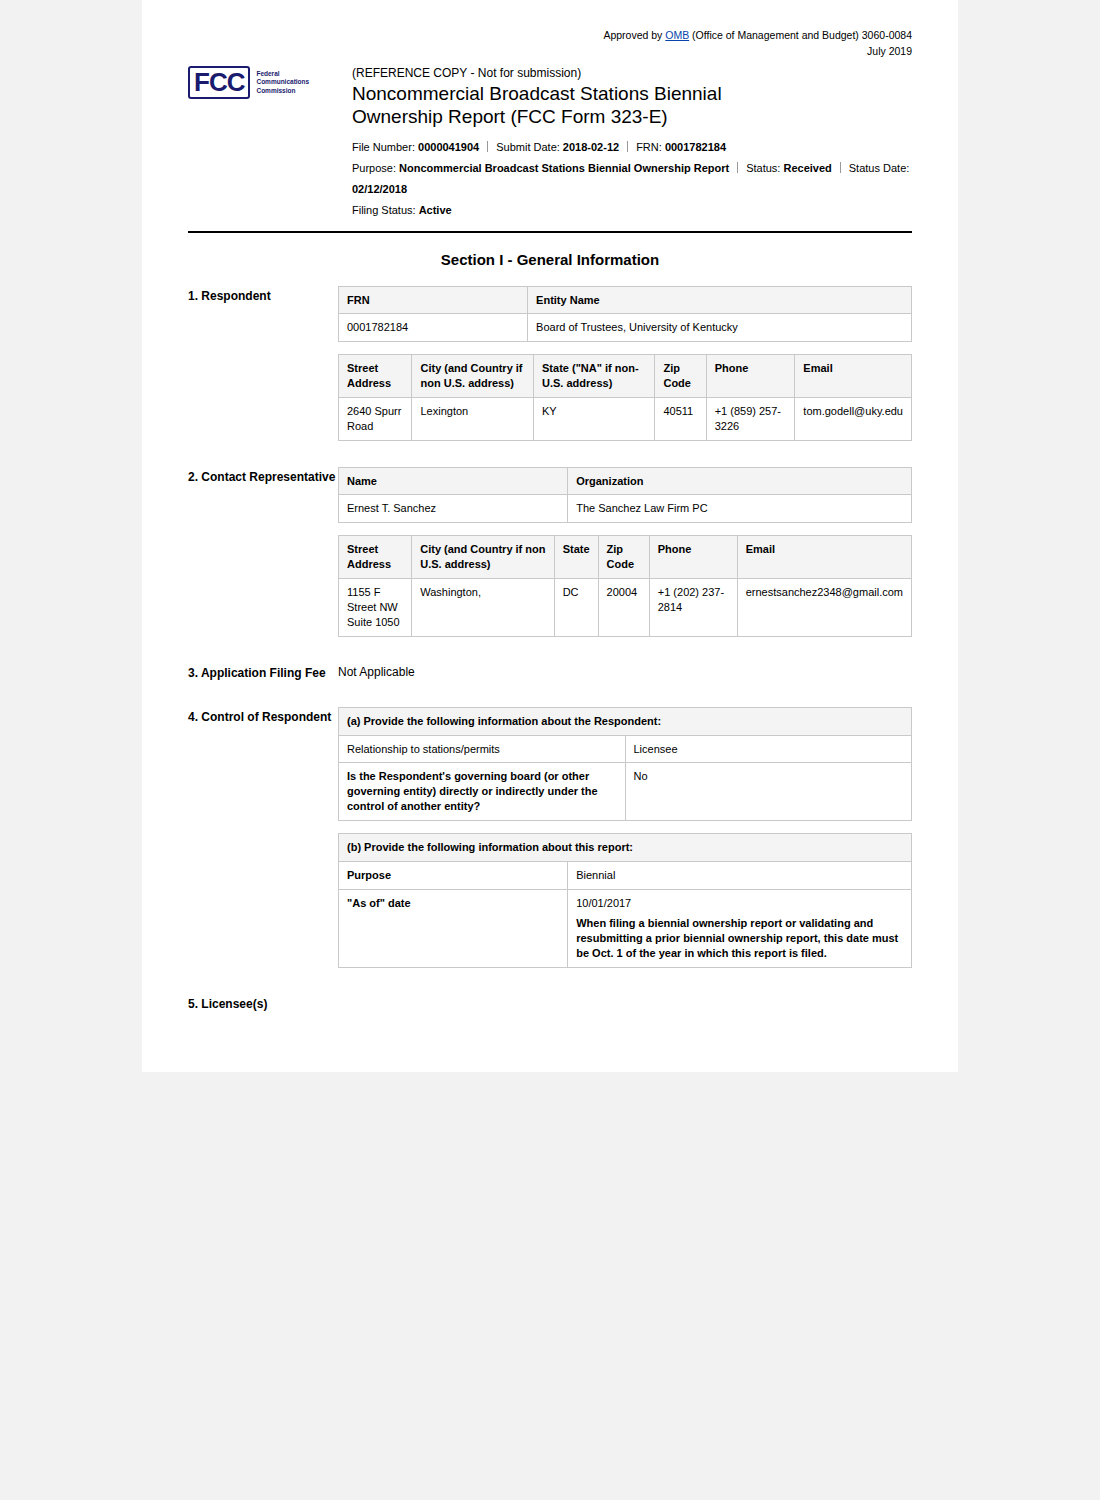Approved by OMB (Office of Management and Budget) 3060-0084
July 2019
FCC
Federal
Communications
Commission
(REFERENCE COPY - Not for submission)
Noncommercial Broadcast Stations Biennial
Ownership Report (FCC Form 323-E)
File Number: 0000041904 Submit Date: 2018-02-12 FRN: 0001782184
Purpose: Noncommercial Broadcast Stations Biennial Ownership Report Status: Received Status Date: 02/12/2018
Filing Status: Active
Section I - General Information
1. Respondent
| FRN | Entity Name |
| --- | --- |
| 0001782184 | Board of Trustees, University of Kentucky |
| Street Address | City (and Country if non U.S. address) | State ("NA" if non-U.S. address) | Zip Code | Phone | Email |
| --- | --- | --- | --- | --- | --- |
| 2640 Spurr Road | Lexington | KY | 40511 | +1 (859) 257-3226 | tom.godell@uky.edu |
2. Contact Representative
| Name | Organization |
| --- | --- |
| Ernest T. Sanchez | The Sanchez Law Firm PC |
| Street Address | City (and Country if non U.S. address) | State | Zip Code | Phone | Email |
| --- | --- | --- | --- | --- | --- |
| 1155 F Street NW Suite 1050 | Washington, | DC | 20004 | +1 (202) 237-2814 | ernestsanchez2348@gmail.com |
3. Application Filing Fee
Not Applicable
4. Control of Respondent
| (a) Provide the following information about the Respondent: |
| --- |
| Relationship to stations/permits | Licensee |
| Is the Respondent's governing board (or other governing entity) directly or indirectly under the control of another entity? | No |
| (b) Provide the following information about this report: |
| --- |
| Purpose | Biennial |
| "As of" date | 10/01/2017 When filing a biennial ownership report or validating and resubmitting a prior biennial ownership report, this date must be Oct. 1 of the year in which this report is filed. |
5. Licensee(s)